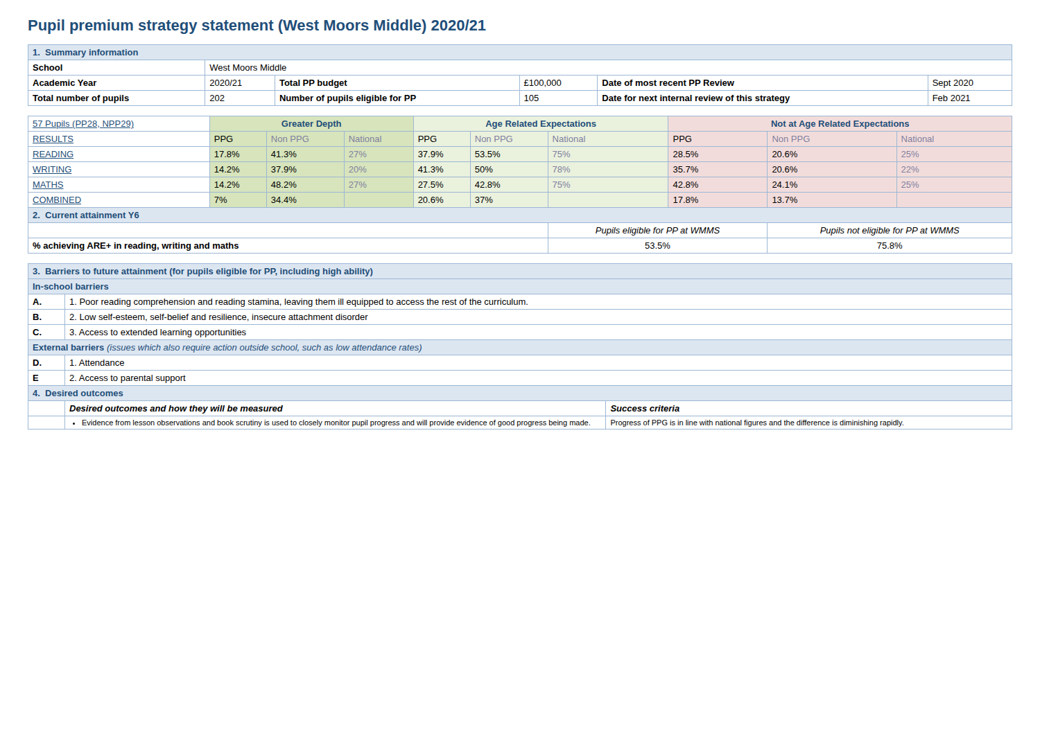Pupil premium strategy statement (West Moors Middle) 2020/21
| 1. Summary information |
| School | West Moors Middle |
| Academic Year | 2020/21 | Total PP budget | £100,000 | Date of most recent PP Review | Sept 2020 |
| Total number of pupils | 202 | Number of pupils eligible for PP | 105 | Date for next internal review of this strategy | Feb 2021 |
| 57 Pupils (PP28, NPP29) | Greater Depth | Age Related Expectations | Not at Age Related Expectations |
| RESULTS | PPG | Non PPG | National | PPG | Non PPG | National | PPG | Non PPG | National |
| READING | 17.8% | 41.3% | 27% | 37.9% | 53.5% | 75% | 28.5% | 20.6% | 25% |
| WRITING | 14.2% | 37.9% | 20% | 41.3% | 50% | 78% | 35.7% | 20.6% | 22% |
| MATHS | 14.2% | 48.2% | 27% | 27.5% | 42.8% | 75% | 42.8% | 24.1% | 25% |
| COMBINED | 7% | 34.4% | | 20.6% | 37% | | 17.8% | 13.7% | |
| 2. Current attainment Y6 |
| | Pupils eligible for PP at WMMS | Pupils not eligible for PP at WMMS |
| % achieving ARE+ in reading, writing and maths | 53.5% | 75.8% |
| 3. Barriers to future attainment (for pupils eligible for PP, including high ability) |
| In-school barriers |
| A. | 1. Poor reading comprehension and reading stamina, leaving them ill equipped to access the rest of the curriculum. |
| B. | 2. Low self-esteem, self-belief and resilience, insecure attachment disorder |
| C. | 3. Access to extended learning opportunities |
| External barriers (issues which also require action outside school, such as low attendance rates) |
| D. | 1. Attendance |
| E | 2. Access to parental support |
| 4. Desired outcomes |
| | Desired outcomes and how they will be measured | Success criteria |
| | Evidence from lesson observations and book scrutiny is used to closely monitor pupil progress and will provide evidence of good progress being made. | Progress of PPG is in line with national figures and the difference is diminishing rapidly. |